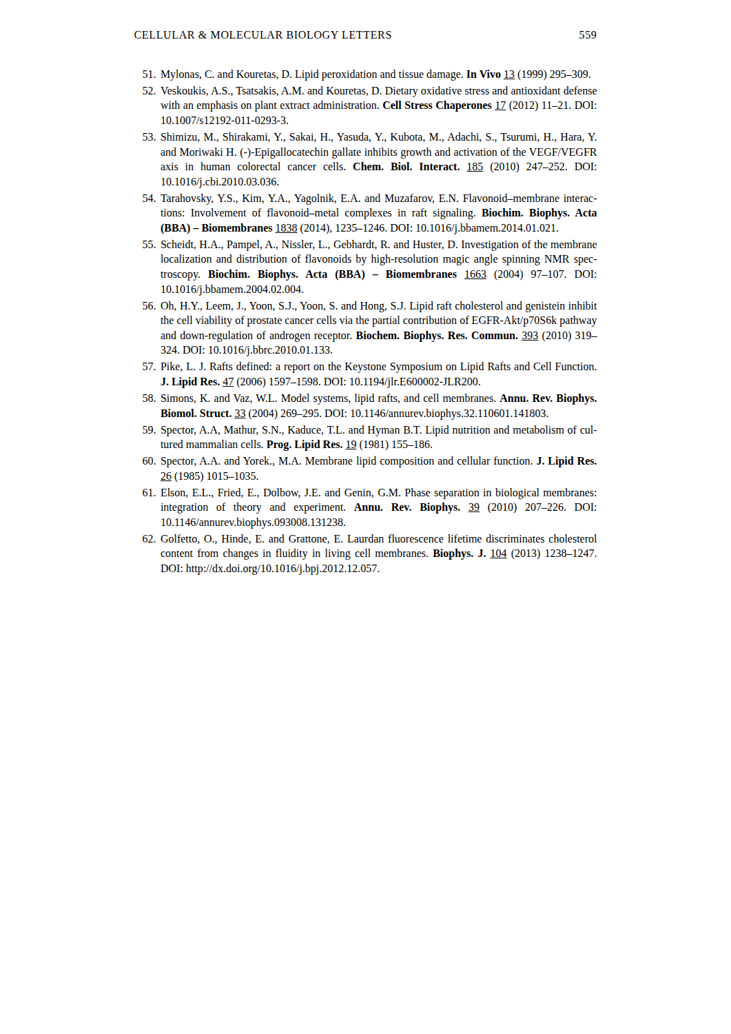Cellular & Molecular Biology Letters 559
51. Mylonas, C. and Kouretas, D. Lipid peroxidation and tissue damage. In Vivo 13 (1999) 295–309.
52. Veskoukis, A.S., Tsatsakis, A.M. and Kouretas, D. Dietary oxidative stress and antioxidant defense with an emphasis on plant extract administration. Cell Stress Chaperones 17 (2012) 11–21. DOI: 10.1007/s12192-011-0293-3.
53. Shimizu, M., Shirakami, Y., Sakai, H., Yasuda, Y., Kubota, M., Adachi, S., Tsurumi, H., Hara, Y. and Moriwaki H. (-)-Epigallocatechin gallate inhibits growth and activation of the VEGF/VEGFR axis in human colorectal cancer cells. Chem. Biol. Interact. 185 (2010) 247–252. DOI: 10.1016/j.cbi.2010.03.036.
54. Tarahovsky, Y.S., Kim, Y.A., Yagolnik, E.A. and Muzafarov, E.N. Flavonoid–membrane interactions: Involvement of flavonoid–metal complexes in raft signaling. Biochim. Biophys. Acta (BBA) – Biomembranes 1838 (2014), 1235–1246. DOI: 10.1016/j.bbamem.2014.01.021.
55. Scheidt, H.A., Pampel, A., Nissler, L., Gebhardt, R. and Huster, D. Investigation of the membrane localization and distribution of flavonoids by high-resolution magic angle spinning NMR spectroscopy. Biochim. Biophys. Acta (BBA) – Biomembranes 1663 (2004) 97–107. DOI: 10.1016/j.bbamem.2004.02.004.
56. Oh, H.Y., Leem, J., Yoon, S.J., Yoon, S. and Hong, S.J. Lipid raft cholesterol and genistein inhibit the cell viability of prostate cancer cells via the partial contribution of EGFR-Akt/p70S6k pathway and down-regulation of androgen receptor. Biochem. Biophys. Res. Commun. 393 (2010) 319–324. DOI: 10.1016/j.bbrc.2010.01.133.
57. Pike, L. J. Rafts defined: a report on the Keystone Symposium on Lipid Rafts and Cell Function. J. Lipid Res. 47 (2006) 1597–1598. DOI: 10.1194/jlr.E600002-JLR200.
58. Simons, K. and Vaz, W.L. Model systems, lipid rafts, and cell membranes. Annu. Rev. Biophys. Biomol. Struct. 33 (2004) 269–295. DOI: 10.1146/annurev.biophys.32.110601.141803.
59. Spector, A.A, Mathur, S.N., Kaduce, T.L. and Hyman B.T. Lipid nutrition and metabolism of cultured mammalian cells. Prog. Lipid Res. 19 (1981) 155–186.
60. Spector, A.A. and Yorek., M.A. Membrane lipid composition and cellular function. J. Lipid Res. 26 (1985) 1015–1035.
61. Elson, E.L., Fried, E., Dolbow, J.E. and Genin, G.M. Phase separation in biological membranes: integration of theory and experiment. Annu. Rev. Biophys. 39 (2010) 207–226. DOI: 10.1146/annurev.biophys.093008.131238.
62. Golfetto, O., Hinde, E. and Grattone, E. Laurdan fluorescence lifetime discriminates cholesterol content from changes in fluidity in living cell membranes. Biophys. J. 104 (2013) 1238–1247. DOI: http://dx.doi.org/10.1016/j.bpj.2012.12.057.